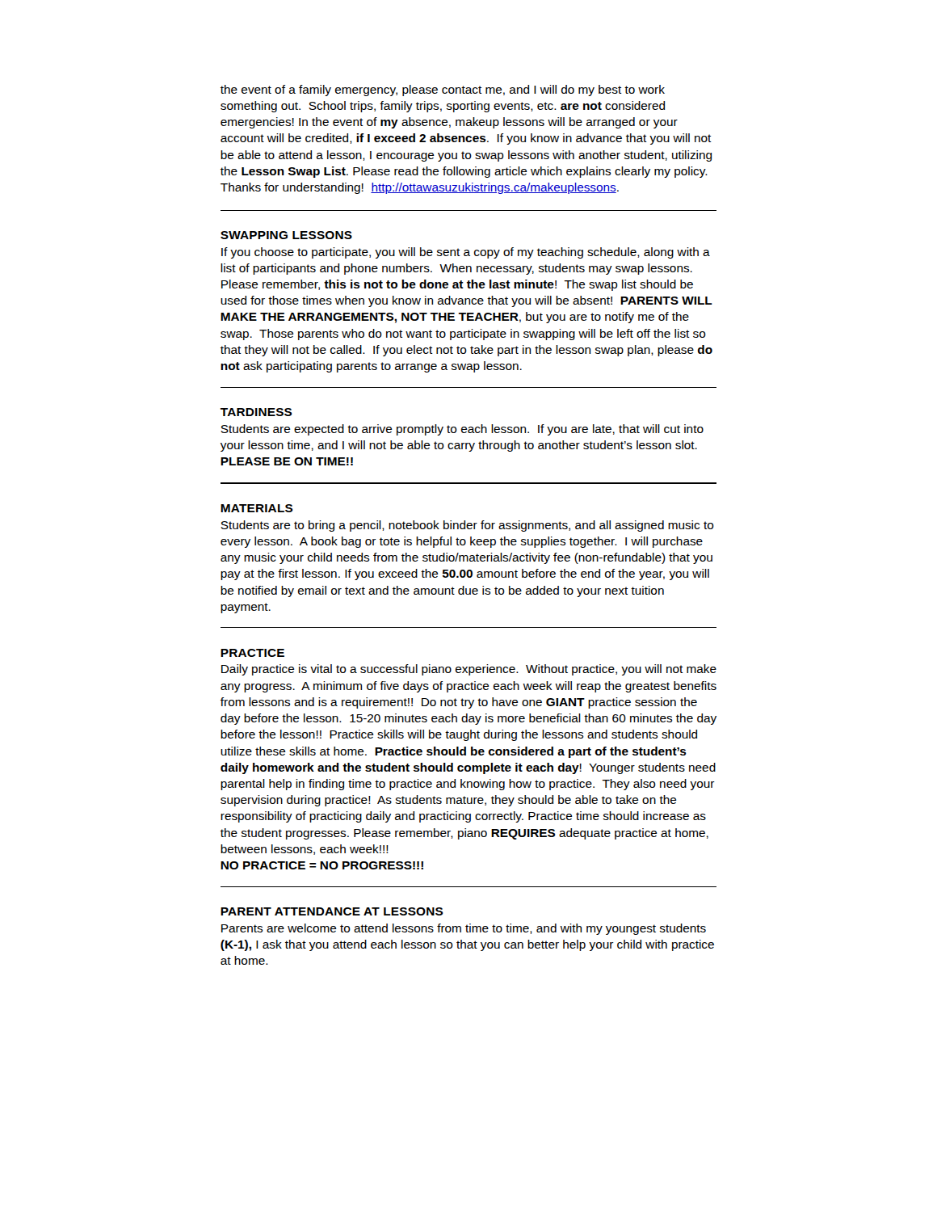the event of a family emergency, please contact me, and I will do my best to work something out. School trips, family trips, sporting events, etc. are not considered emergencies! In the event of my absence, makeup lessons will be arranged or your account will be credited, if I exceed 2 absences. If you know in advance that you will not be able to attend a lesson, I encourage you to swap lessons with another student, utilizing the Lesson Swap List. Please read the following article which explains clearly my policy. Thanks for understanding! http://ottawasuzukistrings.ca/makeuplessons.
SWAPPING LESSONS
If you choose to participate, you will be sent a copy of my teaching schedule, along with a list of participants and phone numbers. When necessary, students may swap lessons. Please remember, this is not to be done at the last minute! The swap list should be used for those times when you know in advance that you will be absent! PARENTS WILL MAKE THE ARRANGEMENTS, NOT THE TEACHER, but you are to notify me of the swap. Those parents who do not want to participate in swapping will be left off the list so that they will not be called. If you elect not to take part in the lesson swap plan, please do not ask participating parents to arrange a swap lesson.
TARDINESS
Students are expected to arrive promptly to each lesson. If you are late, that will cut into your lesson time, and I will not be able to carry through to another student’s lesson slot.
PLEASE BE ON TIME!!
MATERIALS
Students are to bring a pencil, notebook binder for assignments, and all assigned music to every lesson. A book bag or tote is helpful to keep the supplies together. I will purchase any music your child needs from the studio/materials/activity fee (non-refundable) that you pay at the first lesson. If you exceed the 50.00 amount before the end of the year, you will be notified by email or text and the amount due is to be added to your next tuition payment.
PRACTICE
Daily practice is vital to a successful piano experience. Without practice, you will not make any progress. A minimum of five days of practice each week will reap the greatest benefits from lessons and is a requirement!! Do not try to have one GIANT practice session the day before the lesson. 15-20 minutes each day is more beneficial than 60 minutes the day before the lesson!! Practice skills will be taught during the lessons and students should utilize these skills at home. Practice should be considered a part of the student’s daily homework and the student should complete it each day! Younger students need parental help in finding time to practice and knowing how to practice. They also need your supervision during practice! As students mature, they should be able to take on the responsibility of practicing daily and practicing correctly. Practice time should increase as the student progresses. Please remember, piano REQUIRES adequate practice at home, between lessons, each week!!!
NO PRACTICE = NO PROGRESS!!!
PARENT ATTENDANCE AT LESSONS
Parents are welcome to attend lessons from time to time, and with my youngest students (K-1), I ask that you attend each lesson so that you can better help your child with practice at home.